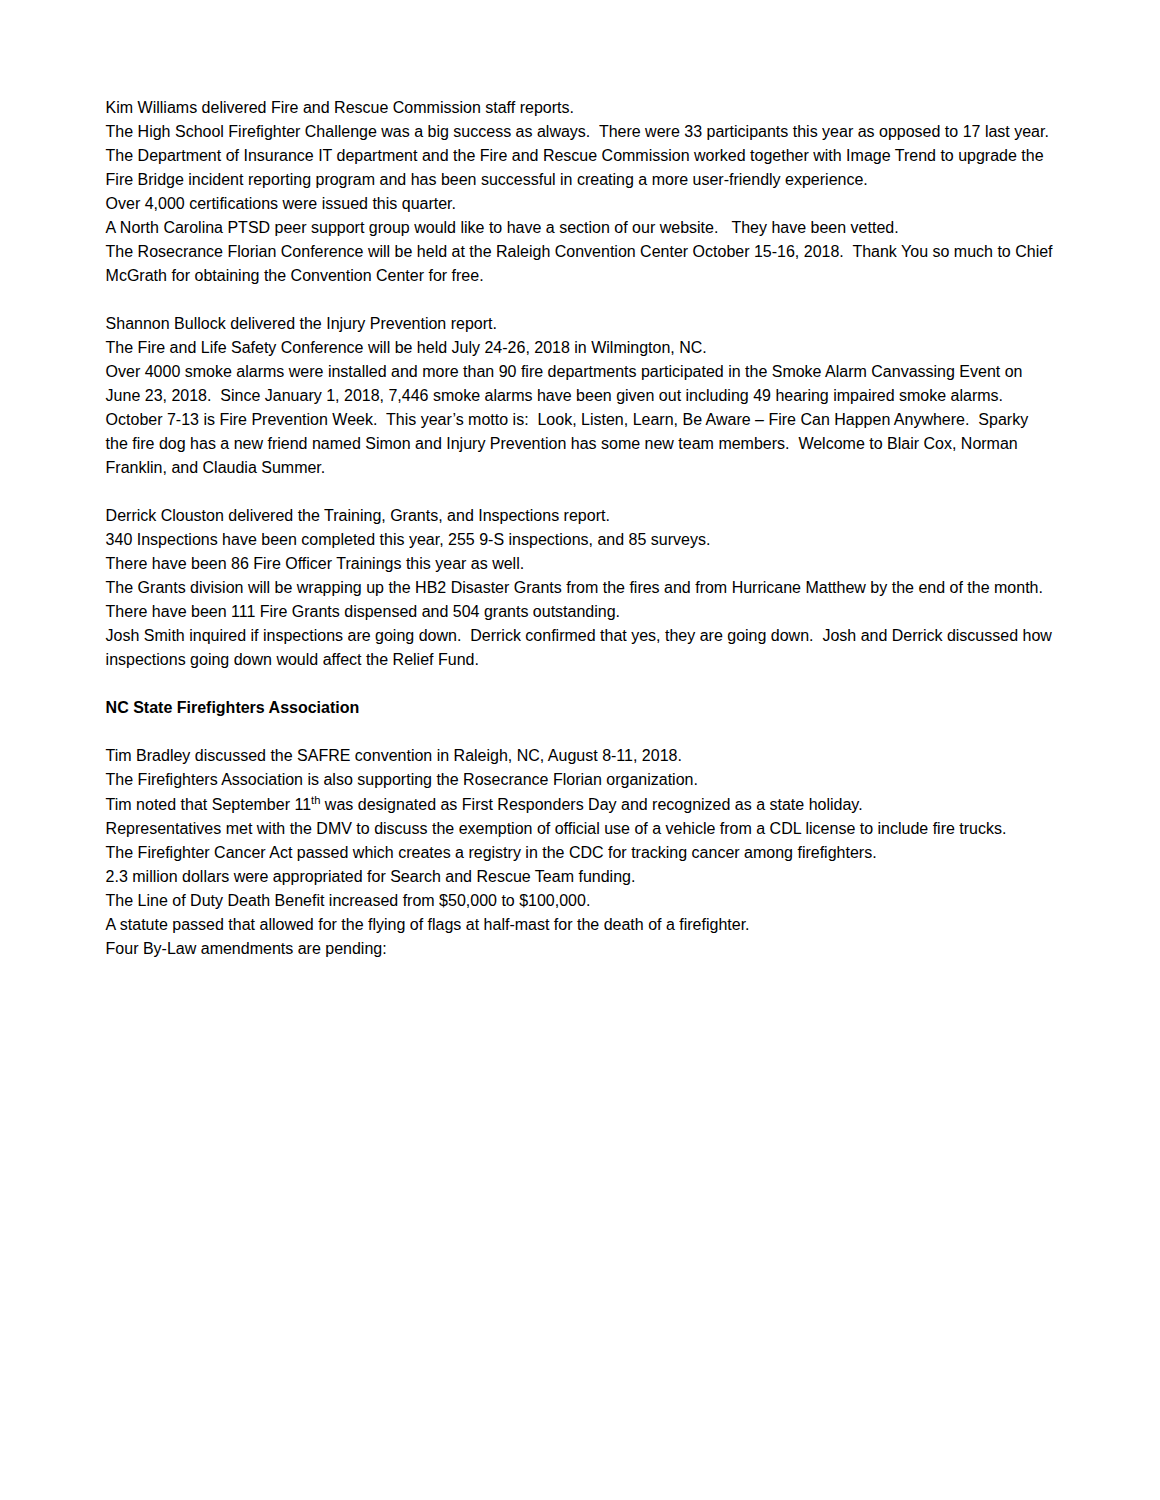Kim Williams delivered Fire and Rescue Commission staff reports.
The High School Firefighter Challenge was a big success as always. There were 33 participants this year as opposed to 17 last year.
The Department of Insurance IT department and the Fire and Rescue Commission worked together with Image Trend to upgrade the Fire Bridge incident reporting program and has been successful in creating a more user-friendly experience.
Over 4,000 certifications were issued this quarter.
A North Carolina PTSD peer support group would like to have a section of our website. They have been vetted.
The Rosecrance Florian Conference will be held at the Raleigh Convention Center October 15-16, 2018. Thank You so much to Chief McGrath for obtaining the Convention Center for free.
Shannon Bullock delivered the Injury Prevention report.
The Fire and Life Safety Conference will be held July 24-26, 2018 in Wilmington, NC.
Over 4000 smoke alarms were installed and more than 90 fire departments participated in the Smoke Alarm Canvassing Event on June 23, 2018. Since January 1, 2018, 7,446 smoke alarms have been given out including 49 hearing impaired smoke alarms.
October 7-13 is Fire Prevention Week. This year’s motto is: Look, Listen, Learn, Be Aware – Fire Can Happen Anywhere. Sparky the fire dog has a new friend named Simon and Injury Prevention has some new team members. Welcome to Blair Cox, Norman Franklin, and Claudia Summer.
Derrick Clouston delivered the Training, Grants, and Inspections report.
340 Inspections have been completed this year, 255 9-S inspections, and 85 surveys.
There have been 86 Fire Officer Trainings this year as well.
The Grants division will be wrapping up the HB2 Disaster Grants from the fires and from Hurricane Matthew by the end of the month. There have been 111 Fire Grants dispensed and 504 grants outstanding.
Josh Smith inquired if inspections are going down. Derrick confirmed that yes, they are going down. Josh and Derrick discussed how inspections going down would affect the Relief Fund.
NC State Firefighters Association
Tim Bradley discussed the SAFRE convention in Raleigh, NC, August 8-11, 2018.
The Firefighters Association is also supporting the Rosecrance Florian organization.
Tim noted that September 11th was designated as First Responders Day and recognized as a state holiday.
Representatives met with the DMV to discuss the exemption of official use of a vehicle from a CDL license to include fire trucks.
The Firefighter Cancer Act passed which creates a registry in the CDC for tracking cancer among firefighters.
2.3 million dollars were appropriated for Search and Rescue Team funding.
The Line of Duty Death Benefit increased from $50,000 to $100,000.
A statute passed that allowed for the flying of flags at half-mast for the death of a firefighter.
Four By-Law amendments are pending: